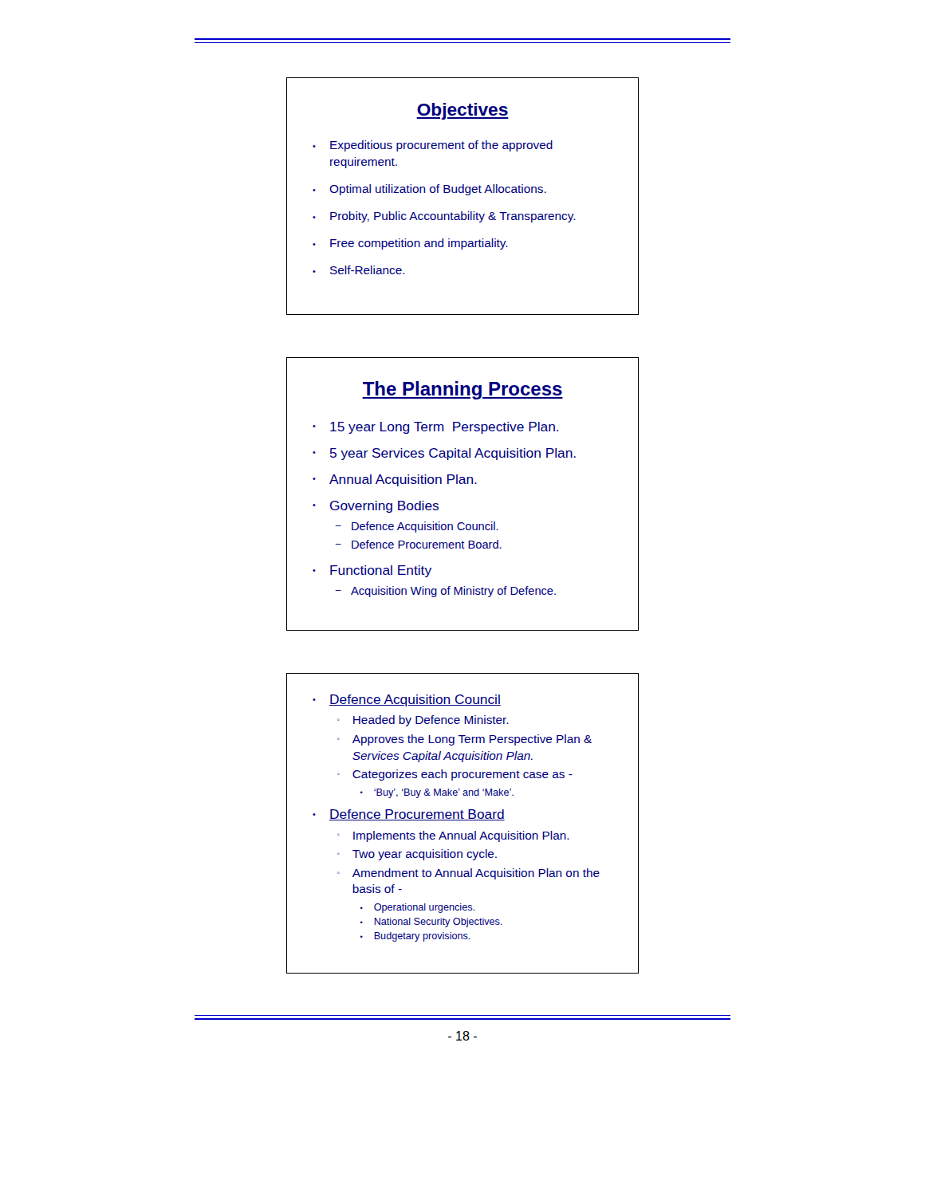Objectives
Expeditious procurement of the approved requirement.
Optimal utilization of Budget Allocations.
Probity, Public Accountability & Transparency.
Free competition and impartiality.
Self-Reliance.
The Planning Process
15 year Long Term Perspective Plan.
5 year Services Capital Acquisition Plan.
Annual Acquisition Plan.
Governing Bodies
Defence Acquisition Council.
Defence Procurement Board.
Functional Entity
Acquisition Wing of Ministry of Defence.
Defence Acquisition Council
Headed by Defence Minister.
Approves the Long Term Perspective Plan & Services Capital Acquisition Plan.
Categorizes each procurement case as -
‘Buy’, ‘Buy & Make’ and ‘Make’.
Defence Procurement Board
Implements the Annual Acquisition Plan.
Two year acquisition cycle.
Amendment to Annual Acquisition Plan on the basis of -
Operational urgencies.
National Security Objectives.
Budgetary provisions.
- 18 -